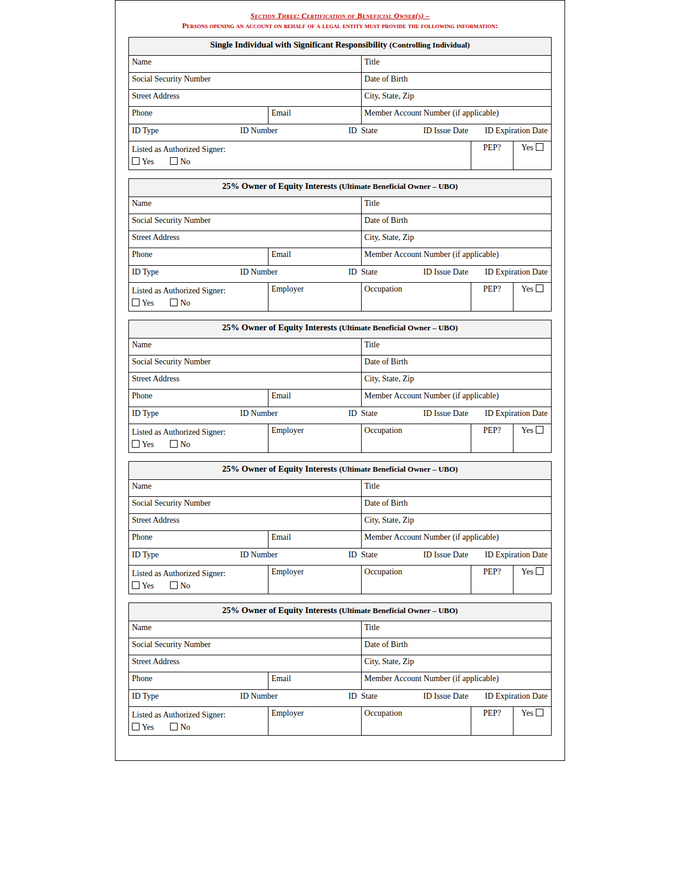Section Three: Certification of Beneficial Owner(s) –
Persons opening an account on behalf of a legal entity must provide the following information:
| Single Individual with Significant Responsibility (Controlling Individual) |
| --- |
| Name | Title |
| Social Security Number | Date of Birth |
| Street Address | City, State, Zip |
| Phone | Email | Member Account Number (if applicable) |
| ID Type ID Number ID State ID Issue Date ID Expiration Date |
| Listed as Authorized Signer: Yes No | PEP? | Yes |
| 25% Owner of Equity Interests (Ultimate Beneficial Owner – UBO) |
| --- |
| Name | Title |
| Social Security Number | Date of Birth |
| Street Address | City, State, Zip |
| Phone | Email | Member Account Number (if applicable) |
| ID Type ID Number ID State ID Issue Date ID Expiration Date |
| Listed as Authorized Signer: Yes No | Employer | Occupation | PEP? | Yes |
| 25% Owner of Equity Interests (Ultimate Beneficial Owner – UBO) |
| --- |
| Name | Title |
| Social Security Number | Date of Birth |
| Street Address | City, State, Zip |
| Phone | Email | Member Account Number (if applicable) |
| ID Type ID Number ID State ID Issue Date ID Expiration Date |
| Listed as Authorized Signer: Yes No | Employer | Occupation | PEP? | Yes |
| 25% Owner of Equity Interests (Ultimate Beneficial Owner – UBO) |
| --- |
| Name | Title |
| Social Security Number | Date of Birth |
| Street Address | City, State, Zip |
| Phone | Email | Member Account Number (if applicable) |
| ID Type ID Number ID State ID Issue Date ID Expiration Date |
| Listed as Authorized Signer: Yes No | Employer | Occupation | PEP? | Yes |
| 25% Owner of Equity Interests (Ultimate Beneficial Owner – UBO) |
| --- |
| Name | Title |
| Social Security Number | Date of Birth |
| Street Address | City, State, Zip |
| Phone | Email | Member Account Number (if applicable) |
| ID Type ID Number ID State ID Issue Date ID Expiration Date |
| Listed as Authorized Signer: Yes No | Employer | Occupation | PEP? | Yes |